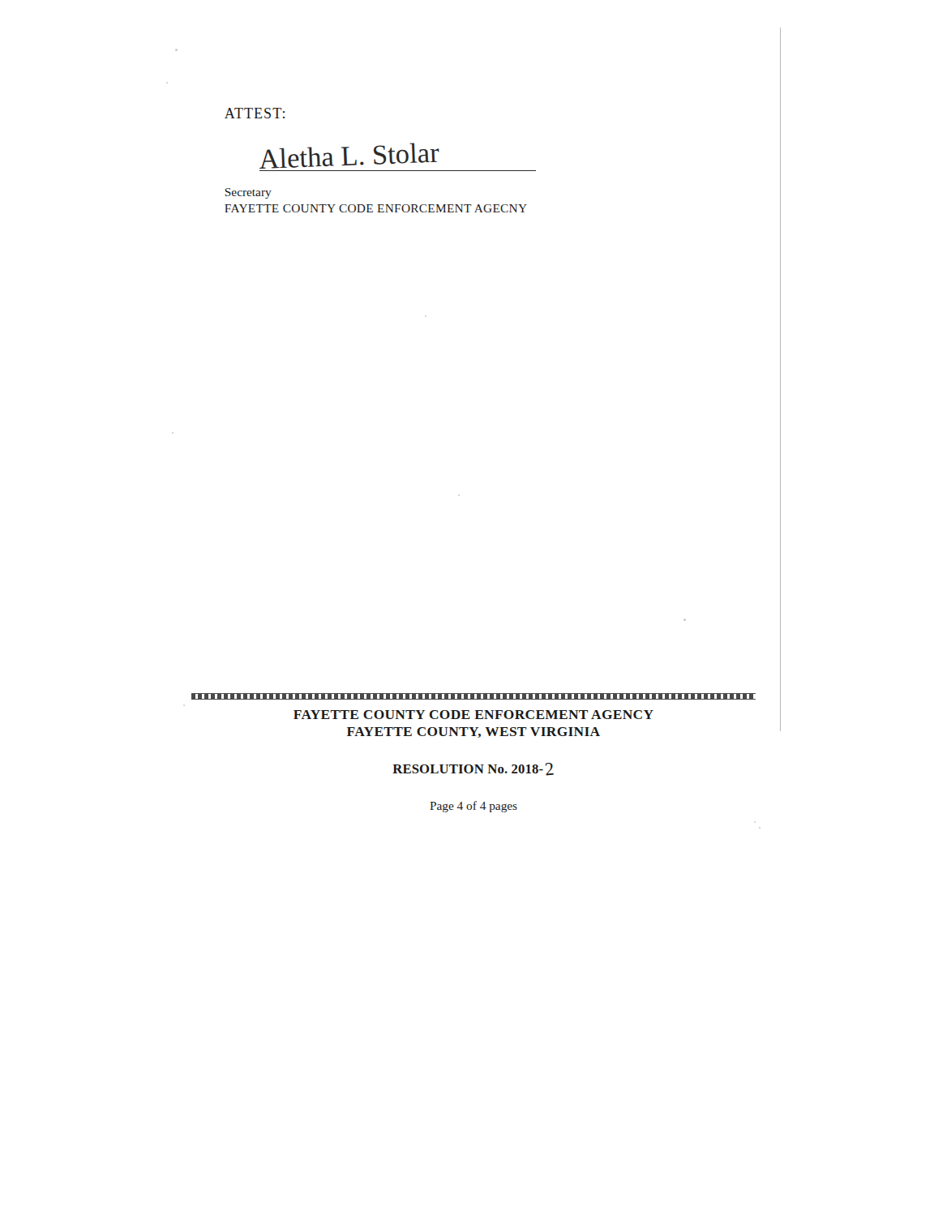ATTEST:
Aletha L. Stolar
Secretary
FAYETTE COUNTY CODE ENFORCEMENT AGECNY
FAYETTE COUNTY CODE ENFORCEMENT AGENCY
FAYETTE COUNTY, WEST VIRGINIA
RESOLUTION No. 2018-2
Page 4 of 4 pages